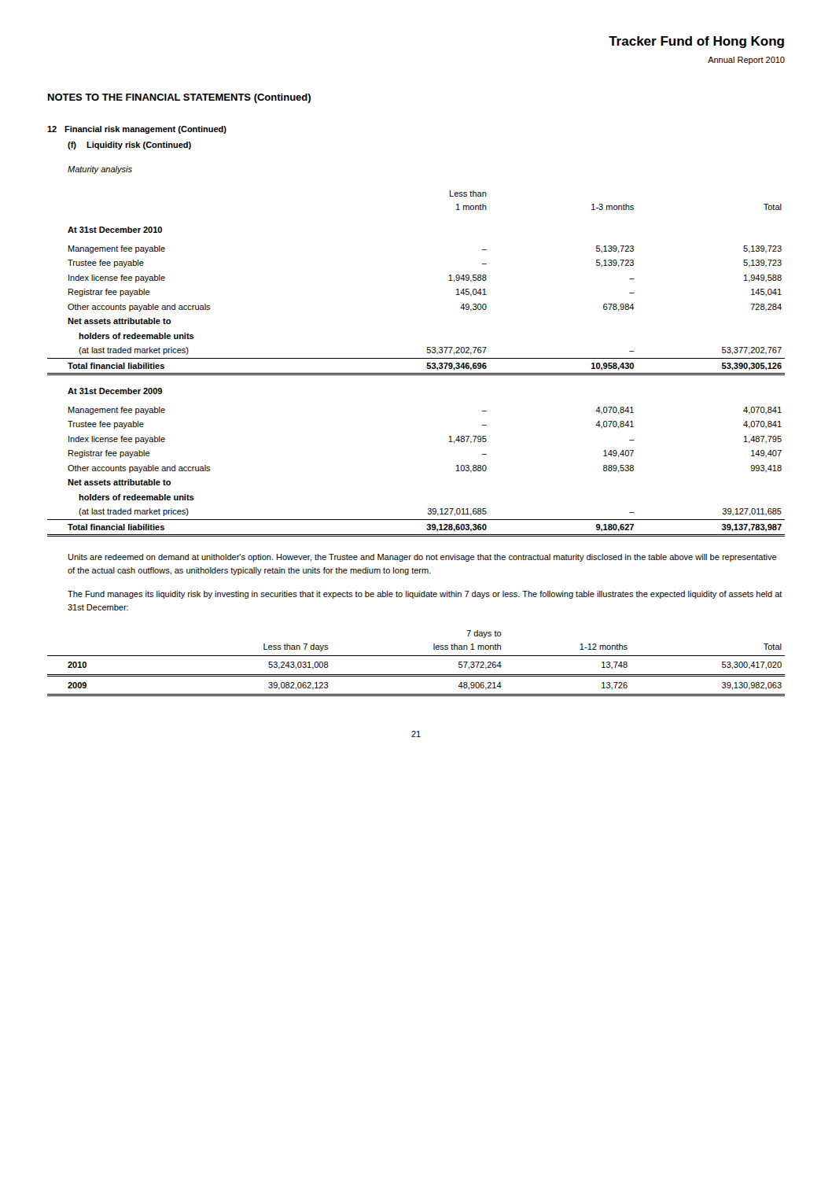Tracker Fund of Hong Kong
Annual Report 2010
NOTES TO THE FINANCIAL STATEMENTS (Continued)
12 Financial risk management (Continued)
(f) Liquidity risk (Continued)
Maturity analysis
| | Less than 1 month | 1-3 months | Total |
| At 31st December 2010 | | | |
| Management fee payable | – | 5,139,723 | 5,139,723 |
| Trustee fee payable | – | 5,139,723 | 5,139,723 |
| Index license fee payable | 1,949,588 | – | 1,949,588 |
| Registrar fee payable | 145,041 | – | 145,041 |
| Other accounts payable and accruals | 49,300 | 678,984 | 728,284 |
| Net assets attributable to | | | |
| holders of redeemable units | | | |
| (at last traded market prices) | 53,377,202,767 | – | 53,377,202,767 |
| Total financial liabilities | 53,379,346,696 | 10,958,430 | 53,390,305,126 |
| At 31st December 2009 | | | |
| Management fee payable | – | 4,070,841 | 4,070,841 |
| Trustee fee payable | – | 4,070,841 | 4,070,841 |
| Index license fee payable | 1,487,795 | – | 1,487,795 |
| Registrar fee payable | – | 149,407 | 149,407 |
| Other accounts payable and accruals | 103,880 | 889,538 | 993,418 |
| Net assets attributable to | | | |
| holders of redeemable units | | | |
| (at last traded market prices) | 39,127,011,685 | – | 39,127,011,685 |
| Total financial liabilities | 39,128,603,360 | 9,180,627 | 39,137,783,987 |
Units are redeemed on demand at unitholder's option. However, the Trustee and Manager do not envisage that the contractual maturity disclosed in the table above will be representative of the actual cash outflows, as unitholders typically retain the units for the medium to long term.
The Fund manages its liquidity risk by investing in securities that it expects to be able to liquidate within 7 days or less. The following table illustrates the expected liquidity of assets held at 31st December:
| | Less than 7 days | 7 days to less than 1 month | 1-12 months | Total |
| 2010 | 53,243,031,008 | 57,372,264 | 13,748 | 53,300,417,020 |
| 2009 | 39,082,062,123 | 48,906,214 | 13,726 | 39,130,982,063 |
21